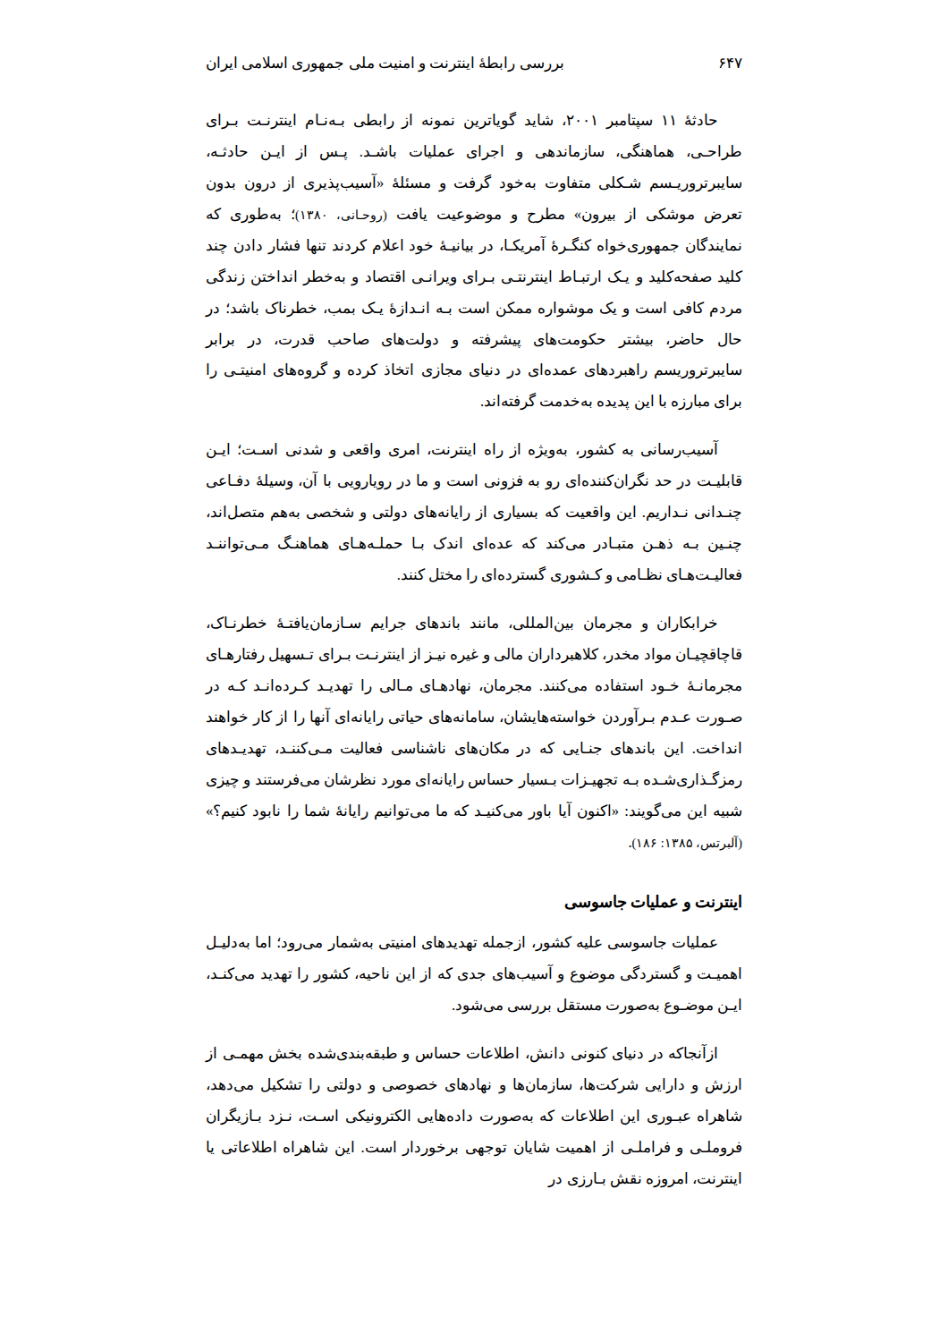۶۴۷ بررسی رابطهٔ اینترنت و امنیت ملی جمهوری اسلامی ایران
حادثهٔ ۱۱ سپتامبر ۲۰۰۱، شاید گویاترین نمونه از رابطی بـه‌نـام اینترنـت بـرای طراحـی، هماهنگی، سازماندهی و اجرای عملیات باشـد. پـس از ایـن حادثـه، سایبرتروریـسم شـکلی متفاوت به‌خود گرفت و مسئلهٔ «آسیب‌پذیری از درون بدون تعرض موشکی از بیرون» مطرح و موضوعیت یافت (روحـانی، ۱۳۸۰)؛ به‌طوری که نمایندگان جمهوری‌خواه کنگـرهٔ آمریکـا، در بیانیـهٔ خود اعلام کردند تنها فشار دادن چند کلید صفحه‌کلید و یـک ارتبـاط اینترنتـی بـرای ویرانـی اقتصاد و به‌خطر انداختن زندگی مردم کافی است و یک موشواره ممکن است بـه انـدازهٔ یـک بمب، خطرناک باشد؛ در حال حاضر، بیشتر حکومت‌های پیشرفته و دولت‌های صاحب قدرت، در برابر سایبرتروریسم راهبردهای عمده‌ای در دنیای مجازی اتخاذ کرده و گروه‌های امنیتـی را برای مبارزه با این پدیده به‌خدمت گرفته‌اند.
آسیب‌رسانی به کشور، به‌ویژه از راه اینترنت، امری واقعی و شدنی اسـت؛ ایـن قابلیـت در حد نگران‌کننده‌ای رو به فزونی است و ما در رویارویی با آن، وسیلهٔ دفـاعی چنـدانی نـداریم. این واقعیت که بسیاری از رایانه‌های دولتی و شخصی به‌هم متصل‌اند، چنـین بـه ذهـن متبـادر می‌کند که عده‌ای اندک بـا حملـه‌هـای هماهنـگ مـی‌تواننـد فعالیـت‌هـای نظـامی و کـشوری گسترده‌ای را مختل کنند.
خرابکاران و مجرمان بین‌المللی، مانند باندهای جرایم سـازمان‌یافتـهٔ خطرنـاک، قاچاقچیـان مواد مخدر، کلاهبرداران مالی و غیره نیـز از اینترنـت بـرای تـسهیل رفتارهـای مجرمانـهٔ خـود استفاده می‌کنند. مجرمان، نهادهـای مـالی را تهدیـد کـرده‌انـد کـه در صـورت عـدم بـرآوردن خواسته‌هایشان، سامانه‌های حیاتی رایانه‌ای آنها را از کار خواهند انداخت. این باندهای جنـایی که در مکان‌های ناشناسی فعالیت مـی‌کننـد، تهدیـدهای رمزگـذاری‌شـده بـه تجهیـزات بـسیار حساس رایانه‌ای مورد نظرشان می‌فرستند و چیزی شبیه این می‌گویند: «اکنون آیا باور می‌کنیـد که ما می‌توانیم رایانهٔ شما را نابود کنیم؟» (آلبرتس، ۱۳۸۵: ۱۸۶).
اینترنت و عملیات جاسوسی
عملیات جاسوسی علیه کشور، ازجمله تهدیدهای امنیتی به‌شمار می‌رود؛ اما به‌دلیـل اهمیـت و گستردگی موضوع و آسیب‌های جدی که از این ناحیه، کشور را تهدید می‌کنـد، ایـن موضـوع به‌صورت مستقل بررسی می‌شود.
ازآنجاکه در دنیای کنونی دانش، اطلاعات حساس و طبقه‌بندی‌شده بخش مهمـی از ارزش و دارایی شرکت‌ها، سازمان‌ها و نهادهای خصوصی و دولتی را تشکیل می‌دهد، شاهراه عبـوری این اطلاعات که به‌صورت داده‌هایی الکترونیکی اسـت، نـزد بـازیگران فروملـی و فراملـی از اهمیت شایان توجهی برخوردار است. این شاهراه اطلاعاتی یا اینترنت، امروزه نقش بـارزی در